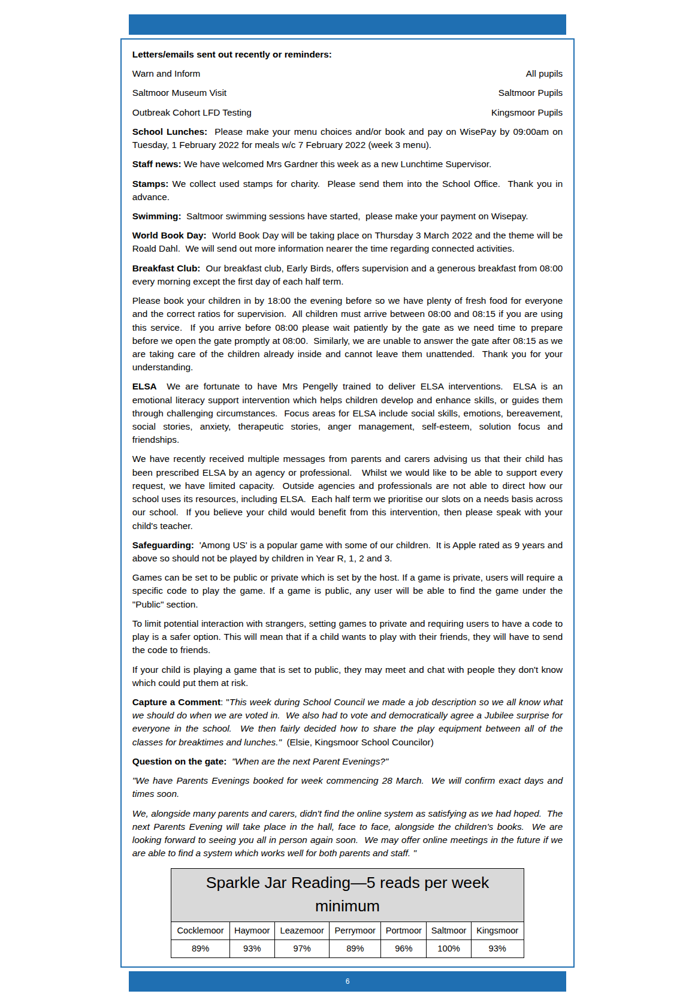Letters/emails sent out recently or reminders:
Warn and Inform All pupils
Saltmoor Museum Visit Saltmoor Pupils
Outbreak Cohort LFD Testing Kingsmoor Pupils
School Lunches: Please make your menu choices and/or book and pay on WisePay by 09:00am on Tuesday, 1 February 2022 for meals w/c 7 February 2022 (week 3 menu).
Staff news: We have welcomed Mrs Gardner this week as a new Lunchtime Supervisor.
Stamps: We collect used stamps for charity. Please send them into the School Office. Thank you in advance.
Swimming: Saltmoor swimming sessions have started, please make your payment on Wisepay.
World Book Day: World Book Day will be taking place on Thursday 3 March 2022 and the theme will be Roald Dahl. We will send out more information nearer the time regarding connected activities.
Breakfast Club: Our breakfast club, Early Birds, offers supervision and a generous breakfast from 08:00 every morning except the first day of each half term.
Please book your children in by 18:00 the evening before so we have plenty of fresh food for everyone and the correct ratios for supervision. All children must arrive between 08:00 and 08:15 if you are using this service. If you arrive before 08:00 please wait patiently by the gate as we need time to prepare before we open the gate promptly at 08:00. Similarly, we are unable to answer the gate after 08:15 as we are taking care of the children already inside and cannot leave them unattended. Thank you for your understanding.
ELSA We are fortunate to have Mrs Pengelly trained to deliver ELSA interventions. ELSA is an emotional literacy support intervention which helps children develop and enhance skills, or guides them through challenging circumstances. Focus areas for ELSA include social skills, emotions, bereavement, social stories, anxiety, therapeutic stories, anger management, self-esteem, solution focus and friendships.
We have recently received multiple messages from parents and carers advising us that their child has been prescribed ELSA by an agency or professional. Whilst we would like to be able to support every request, we have limited capacity. Outside agencies and professionals are not able to direct how our school uses its resources, including ELSA. Each half term we prioritise our slots on a needs basis across our school. If you believe your child would benefit from this intervention, then please speak with your child's teacher.
Safeguarding: 'Among US' is a popular game with some of our children. It is Apple rated as 9 years and above so should not be played by children in Year R, 1, 2 and 3.
Games can be set to be public or private which is set by the host. If a game is private, users will require a specific code to play the game. If a game is public, any user will be able to find the game under the "Public" section.
To limit potential interaction with strangers, setting games to private and requiring users to have a code to play is a safer option. This will mean that if a child wants to play with their friends, they will have to send the code to friends.
If your child is playing a game that is set to public, they may meet and chat with people they don't know which could put them at risk.
Capture a Comment: "This week during School Council we made a job description so we all know what we should do when we are voted in. We also had to vote and democratically agree a Jubilee surprise for everyone in the school. We then fairly decided how to share the play equipment between all of the classes for breaktimes and lunches." (Elsie, Kingsmoor School Councilor)
Question on the gate: "When are the next Parent Evenings?"
"We have Parents Evenings booked for week commencing 28 March. We will confirm exact days and times soon.
We, alongside many parents and carers, didn't find the online system as satisfying as we had hoped. The next Parents Evening will take place in the hall, face to face, alongside the children's books. We are looking forward to seeing you all in person again soon. We may offer online meetings in the future if we are able to find a system which works well for both parents and staff. "
Sparkle Jar Reading—5 reads per week minimum
| Cocklemoor | Haymoor | Leazemoor | Perrymoor | Portmoor | Saltmoor | Kingsmoor |
| --- | --- | --- | --- | --- | --- | --- |
| 89% | 93% | 97% | 89% | 96% | 100% | 93% |
6